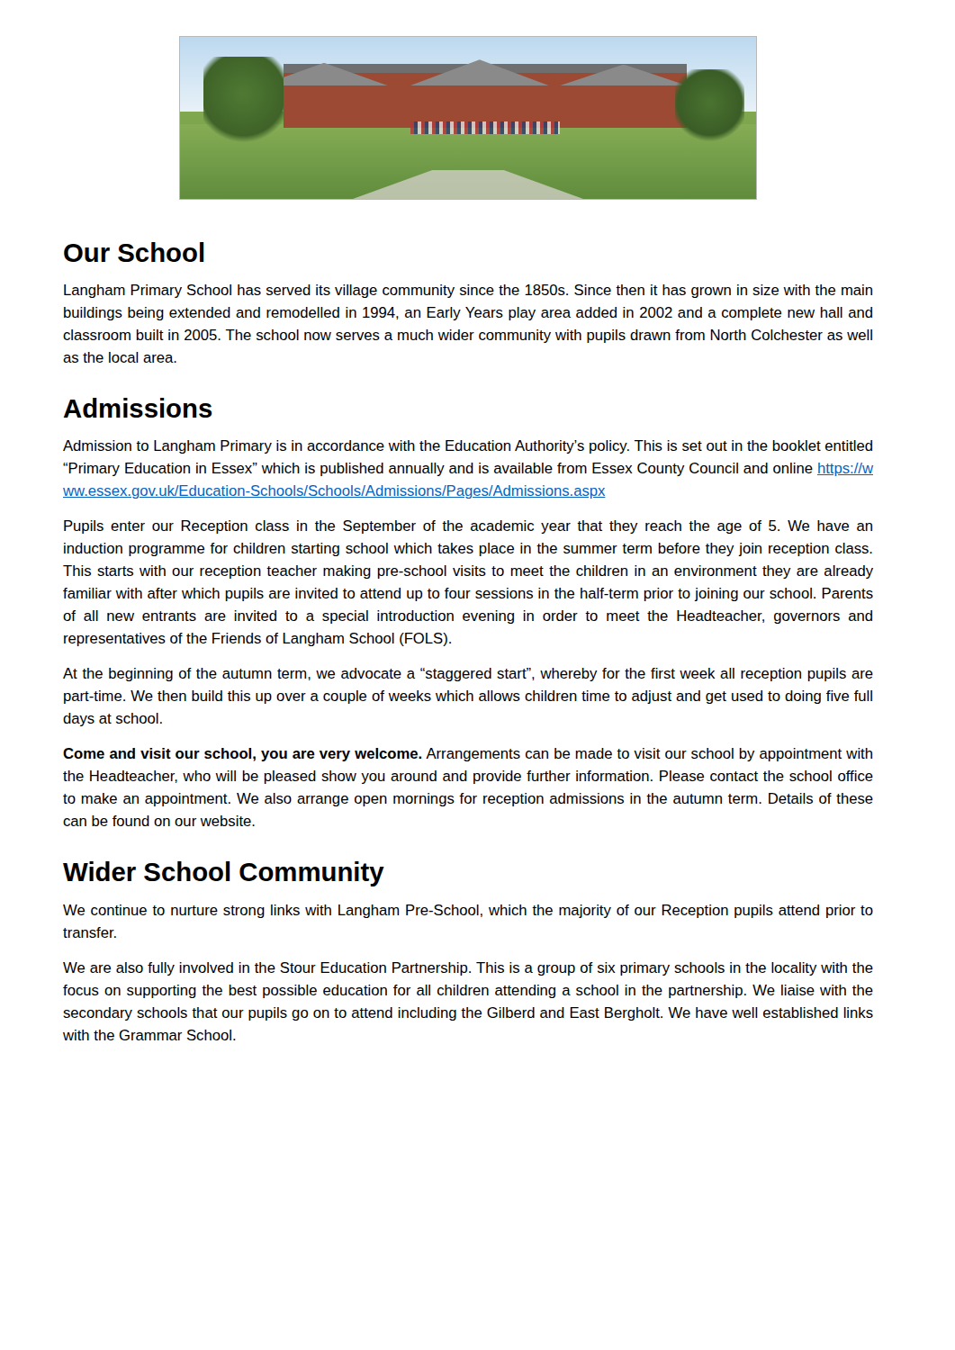Our School
Langham Primary School has served its village community since the 1850s. Since then it has grown in size with the main buildings being extended and remodelled in 1994, an Early Years play area added in 2002 and a complete new hall and classroom built in 2005. The school now serves a much wider community with pupils drawn from North Colchester as well as the local area.
Admissions
Admission to Langham Primary is in accordance with the Education Authority’s policy. This is set out in the booklet entitled “Primary Education in Essex” which is published annually and is available from Essex County Council and online https://www.essex.gov.uk/Education-Schools/Schools/Admissions/Pages/Admissions.aspx
Pupils enter our Reception class in the September of the academic year that they reach the age of 5. We have an induction programme for children starting school which takes place in the summer term before they join reception class. This starts with our reception teacher making pre-school visits to meet the children in an environment they are already familiar with after which pupils are invited to attend up to four sessions in the half-term prior to joining our school. Parents of all new entrants are invited to a special introduction evening in order to meet the Headteacher, governors and representatives of the Friends of Langham School (FOLS).
At the beginning of the autumn term, we advocate a “staggered start”, whereby for the first week all reception pupils are part-time. We then build this up over a couple of weeks which allows children time to adjust and get used to doing five full days at school.
Come and visit our school, you are very welcome. Arrangements can be made to visit our school by appointment with the Headteacher, who will be pleased show you around and provide further information. Please contact the school office to make an appointment. We also arrange open mornings for reception admissions in the autumn term. Details of these can be found on our website.
Wider School Community
We continue to nurture strong links with Langham Pre-School, which the majority of our Reception pupils attend prior to transfer.
We are also fully involved in the Stour Education Partnership. This is a group of six primary schools in the locality with the focus on supporting the best possible education for all children attending a school in the partnership. We liaise with the secondary schools that our pupils go on to attend including the Gilberd and East Bergholt. We have well established links with the Grammar School.